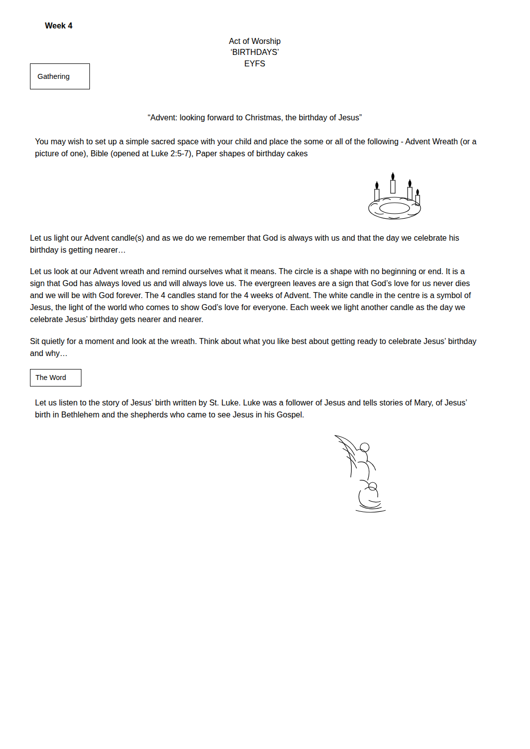Week 4
Act of Worship
‘BIRTHDAYS’
EYFS
Gathering
“Advent: looking forward to Christmas, the birthday of Jesus”
You may wish to set up a simple sacred space with your child and place the some or all of the following - Advent Wreath (or a picture of one), Bible (opened at Luke 2:5-7), Paper shapes of birthday cakes
Let us light our Advent candle(s) and as we do we remember that God is always with us and that the day we celebrate his birthday is getting nearer…
Let us look at our Advent wreath and remind ourselves what it means. The circle is a shape with no beginning or end. It is a sign that God has always loved us and will always love us. The evergreen leaves are a sign that God’s love for us never dies and we will be with God forever. The 4 candles stand for the 4 weeks of Advent. The white candle in the centre is a symbol of Jesus, the light of the world who comes to show God’s love for everyone. Each week we light another candle as the day we celebrate Jesus’ birthday gets nearer and nearer.
Sit quietly for a moment and look at the wreath. Think about what you like best about getting ready to celebrate Jesus’ birthday and why…
The Word
Let us listen to the story of Jesus’ birth written by St. Luke. Luke was a follower of Jesus and tells stories of Mary, of Jesus’ birth in Bethlehem and the shepherds who came to see Jesus in his Gospel.